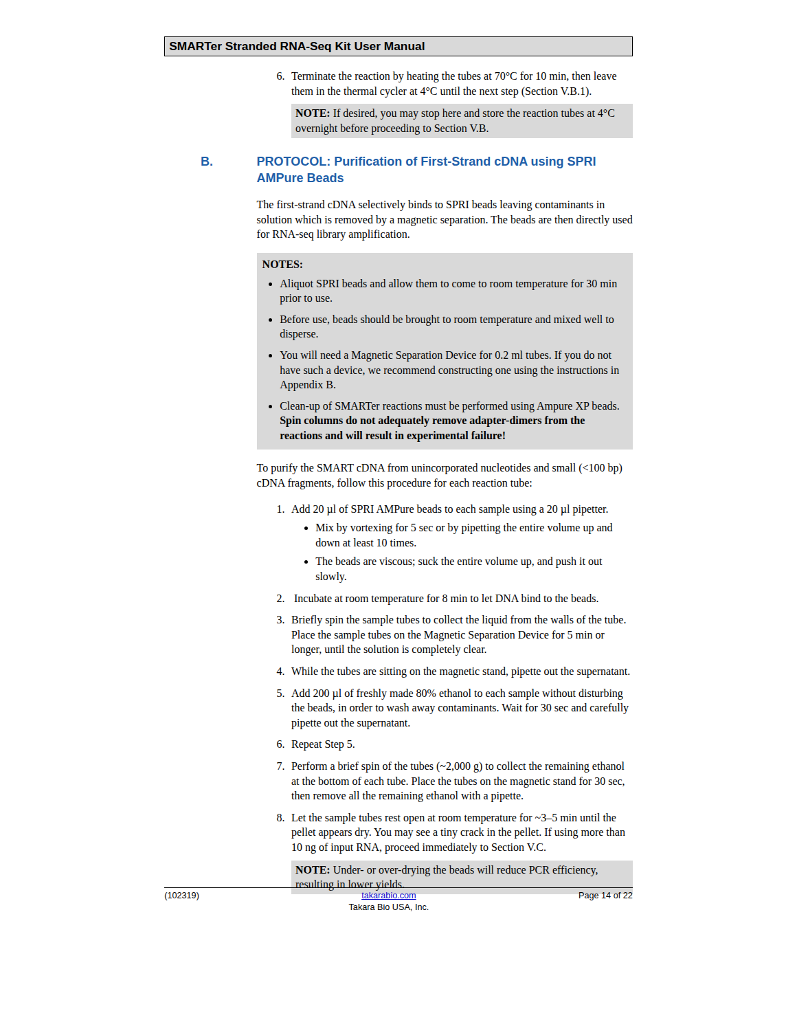SMARTer Stranded RNA-Seq Kit User Manual
Terminate the reaction by heating the tubes at 70°C for 10 min, then leave them in the thermal cycler at 4°C until the next step (Section V.B.1).
NOTE: If desired, you may stop here and store the reaction tubes at 4°C overnight before proceeding to Section V.B.
B.
PROTOCOL: Purification of First-Strand cDNA using SPRI AMPure Beads
The first-strand cDNA selectively binds to SPRI beads leaving contaminants in solution which is removed by a magnetic separation. The beads are then directly used for RNA-seq library amplification.
NOTES:
Aliquot SPRI beads and allow them to come to room temperature for 30 min prior to use.
Before use, beads should be brought to room temperature and mixed well to disperse.
You will need a Magnetic Separation Device for 0.2 ml tubes. If you do not have such a device, we recommend constructing one using the instructions in Appendix B.
Clean-up of SMARTer reactions must be performed using Ampure XP beads. Spin columns do not adequately remove adapter-dimers from the reactions and will result in experimental failure!
To purify the SMART cDNA from unincorporated nucleotides and small (<100 bp) cDNA fragments, follow this procedure for each reaction tube:
Add 20 µl of SPRI AMPure beads to each sample using a 20 µl pipetter.
Mix by vortexing for 5 sec or by pipetting the entire volume up and down at least 10 times.
The beads are viscous; suck the entire volume up, and push it out slowly.
Incubate at room temperature for 8 min to let DNA bind to the beads.
Briefly spin the sample tubes to collect the liquid from the walls of the tube. Place the sample tubes on the Magnetic Separation Device for 5 min or longer, until the solution is completely clear.
While the tubes are sitting on the magnetic stand, pipette out the supernatant.
Add 200 µl of freshly made 80% ethanol to each sample without disturbing the beads, in order to wash away contaminants. Wait for 30 sec and carefully pipette out the supernatant.
Repeat Step 5.
Perform a brief spin of the tubes (~2,000 g) to collect the remaining ethanol at the bottom of each tube. Place the tubes on the magnetic stand for 30 sec, then remove all the remaining ethanol with a pipette.
Let the sample tubes rest open at room temperature for ~3–5 min until the pellet appears dry. You may see a tiny crack in the pellet. If using more than 10 ng of input RNA, proceed immediately to Section V.C.
NOTE: Under- or over-drying the beads will reduce PCR efficiency, resulting in lower yields.
(102319)
takarabio.com Takara Bio USA, Inc.
Page 14 of 22